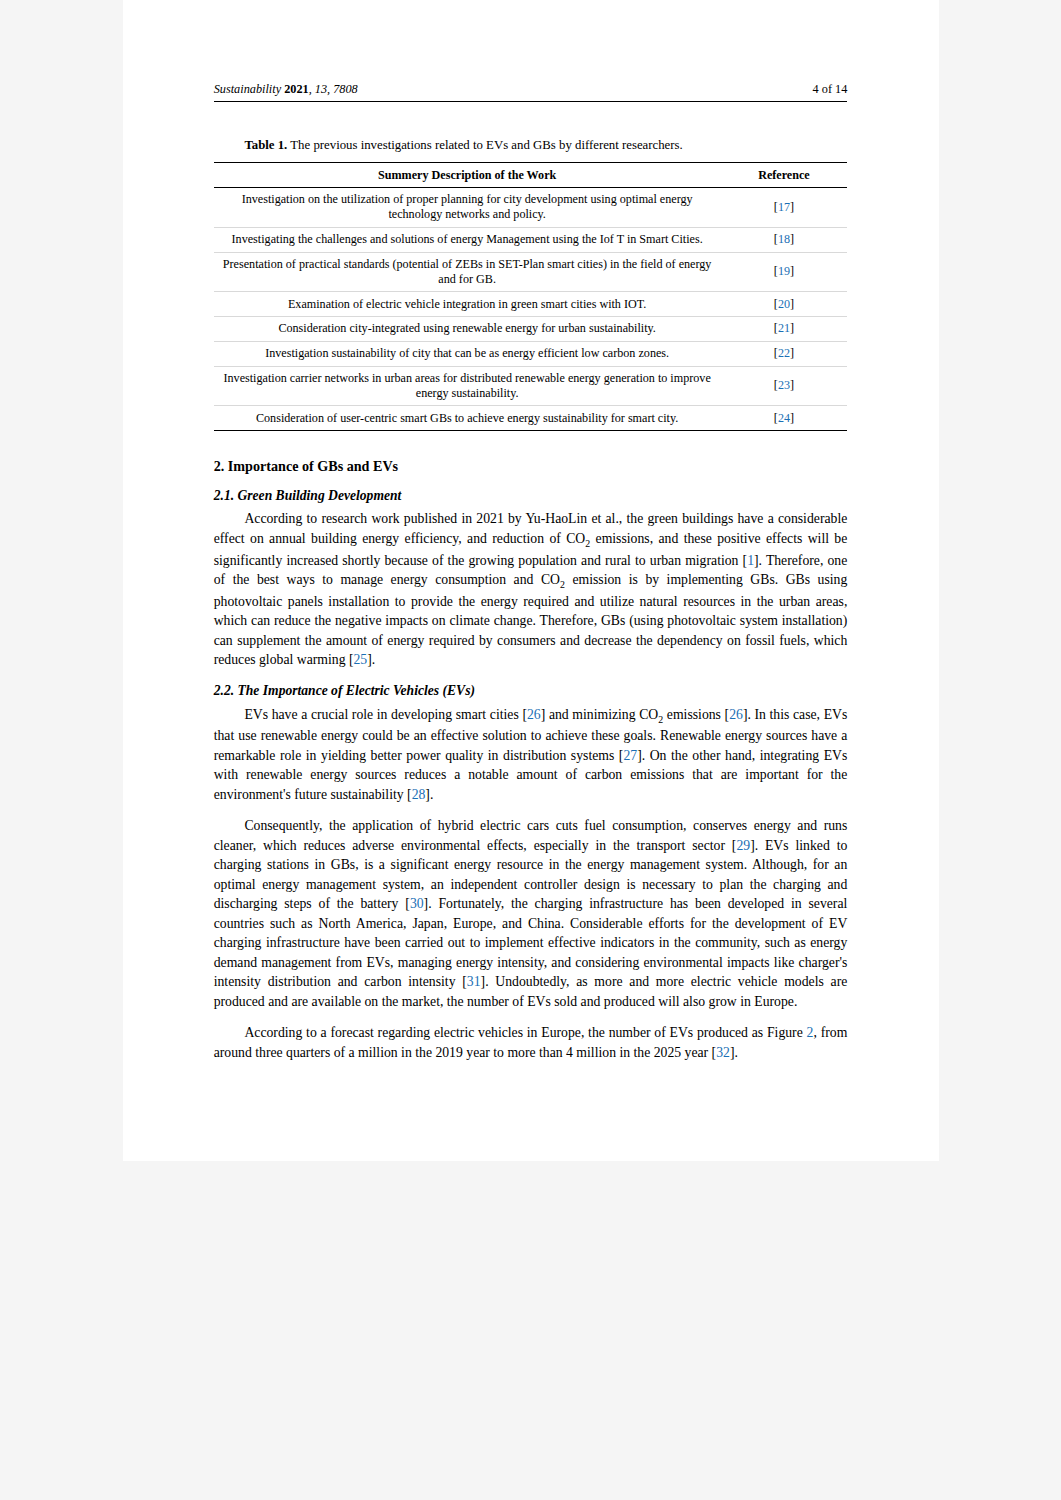Sustainability 2021, 13, 7808
4 of 14
Table 1. The previous investigations related to EVs and GBs by different researchers.
| Summery Description of the Work | Reference |
| --- | --- |
| Investigation on the utilization of proper planning for city development using optimal energy technology networks and policy. | [ 17 ] |
| Investigating the challenges and solutions of energy Management using the Iof T in Smart Cities. | [ 18 ] |
| Presentation of practical standards (potential of ZEBs in SET-Plan smart cities) in the field of energy and for GB. | [ 19 ] |
| Examination of electric vehicle integration in green smart cities with IOT. | [ 20 ] |
| Consideration city-integrated using renewable energy for urban sustainability. | [ 21 ] |
| Investigation sustainability of city that can be as energy efficient low carbon zones. | [ 22 ] |
| Investigation carrier networks in urban areas for distributed renewable energy generation to improve energy sustainability. | [ 23 ] |
| Consideration of user-centric smart GBs to achieve energy sustainability for smart city. | [ 24 ] |
2. Importance of GBs and EVs
2.1. Green Building Development
According to research work published in 2021 by Yu-HaoLin et al., the green buildings have a considerable effect on annual building energy efficiency, and reduction of CO2 emissions, and these positive effects will be significantly increased shortly because of the growing population and rural to urban migration [1]. Therefore, one of the best ways to manage energy consumption and CO2 emission is by implementing GBs. GBs using photovoltaic panels installation to provide the energy required and utilize natural resources in the urban areas, which can reduce the negative impacts on climate change. Therefore, GBs (using photovoltaic system installation) can supplement the amount of energy required by consumers and decrease the dependency on fossil fuels, which reduces global warming [25].
2.2. The Importance of Electric Vehicles (EVs)
EVs have a crucial role in developing smart cities [26] and minimizing CO2 emissions [26]. In this case, EVs that use renewable energy could be an effective solution to achieve these goals. Renewable energy sources have a remarkable role in yielding better power quality in distribution systems [27]. On the other hand, integrating EVs with renewable energy sources reduces a notable amount of carbon emissions that are important for the environment's future sustainability [28].
Consequently, the application of hybrid electric cars cuts fuel consumption, conserves energy and runs cleaner, which reduces adverse environmental effects, especially in the transport sector [29]. EVs linked to charging stations in GBs, is a significant energy resource in the energy management system. Although, for an optimal energy management system, an independent controller design is necessary to plan the charging and discharging steps of the battery [30]. Fortunately, the charging infrastructure has been developed in several countries such as North America, Japan, Europe, and China. Considerable efforts for the development of EV charging infrastructure have been carried out to implement effective indicators in the community, such as energy demand management from EVs, managing energy intensity, and considering environmental impacts like charger's intensity distribution and carbon intensity [31]. Undoubtedly, as more and more electric vehicle models are produced and are available on the market, the number of EVs sold and produced will also grow in Europe.
According to a forecast regarding electric vehicles in Europe, the number of EVs produced as Figure 2, from around three quarters of a million in the 2019 year to more than 4 million in the 2025 year [32].